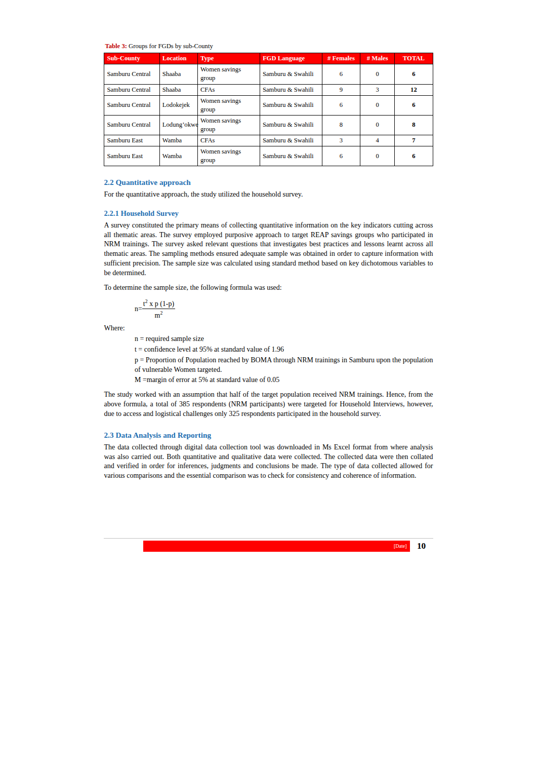Table 3: Groups for FGDs by sub-County
| Sub-County | Location | Type | FGD Language | # Females | # Males | TOTAL |
| --- | --- | --- | --- | --- | --- | --- |
| Samburu Central | Shaaba | Women savings group | Samburu & Swahili | 6 | 0 | 6 |
| Samburu Central | Shaaba | CFAs | Samburu & Swahili | 9 | 3 | 12 |
| Samburu Central | Lodokejek | Women savings group | Samburu & Swahili | 6 | 0 | 6 |
| Samburu Central | Lodung’okwe | Women savings group | Samburu & Swahili | 8 | 0 | 8 |
| Samburu East | Wamba | CFAs | Samburu & Swahili | 3 | 4 | 7 |
| Samburu East | Wamba | Women savings group | Samburu & Swahili | 6 | 0 | 6 |
2.2 Quantitative approach
For the quantitative approach, the study utilized the household survey.
2.2.1 Household Survey
A survey constituted the primary means of collecting quantitative information on the key indicators cutting across all thematic areas. The survey employed purposive approach to target REAP savings groups who participated in NRM trainings. The survey asked relevant questions that investigates best practices and lessons learnt across all thematic areas. The sampling methods ensured adequate sample was obtained in order to capture information with sufficient precision. The sample size was calculated using standard method based on key dichotomous variables to be determined.
To determine the sample size, the following formula was used:
n=t2 x p (1-p) m2
Where:
n = required sample size
t = confidence level at 95% at standard value of 1.96
p = Proportion of Population reached by BOMA through NRM trainings in Samburu upon the population of vulnerable Women targeted.
M =margin of error at 5% at standard value of 0.05
The study worked with an assumption that half of the target population received NRM trainings. Hence, from the above formula, a total of 385 respondents (NRM participants) were targeted for Household Interviews, however, due to access and logistical challenges only 325 respondents participated in the household survey.
2.3 Data Analysis and Reporting
The data collected through digital data collection tool was downloaded in Ms Excel format from where analysis was also carried out. Both quantitative and qualitative data were collected. The collected data were then collated and verified in order for inferences, judgments and conclusions be made. The type of data collected allowed for various comparisons and the essential comparison was to check for consistency and coherence of information.
[Date]
10